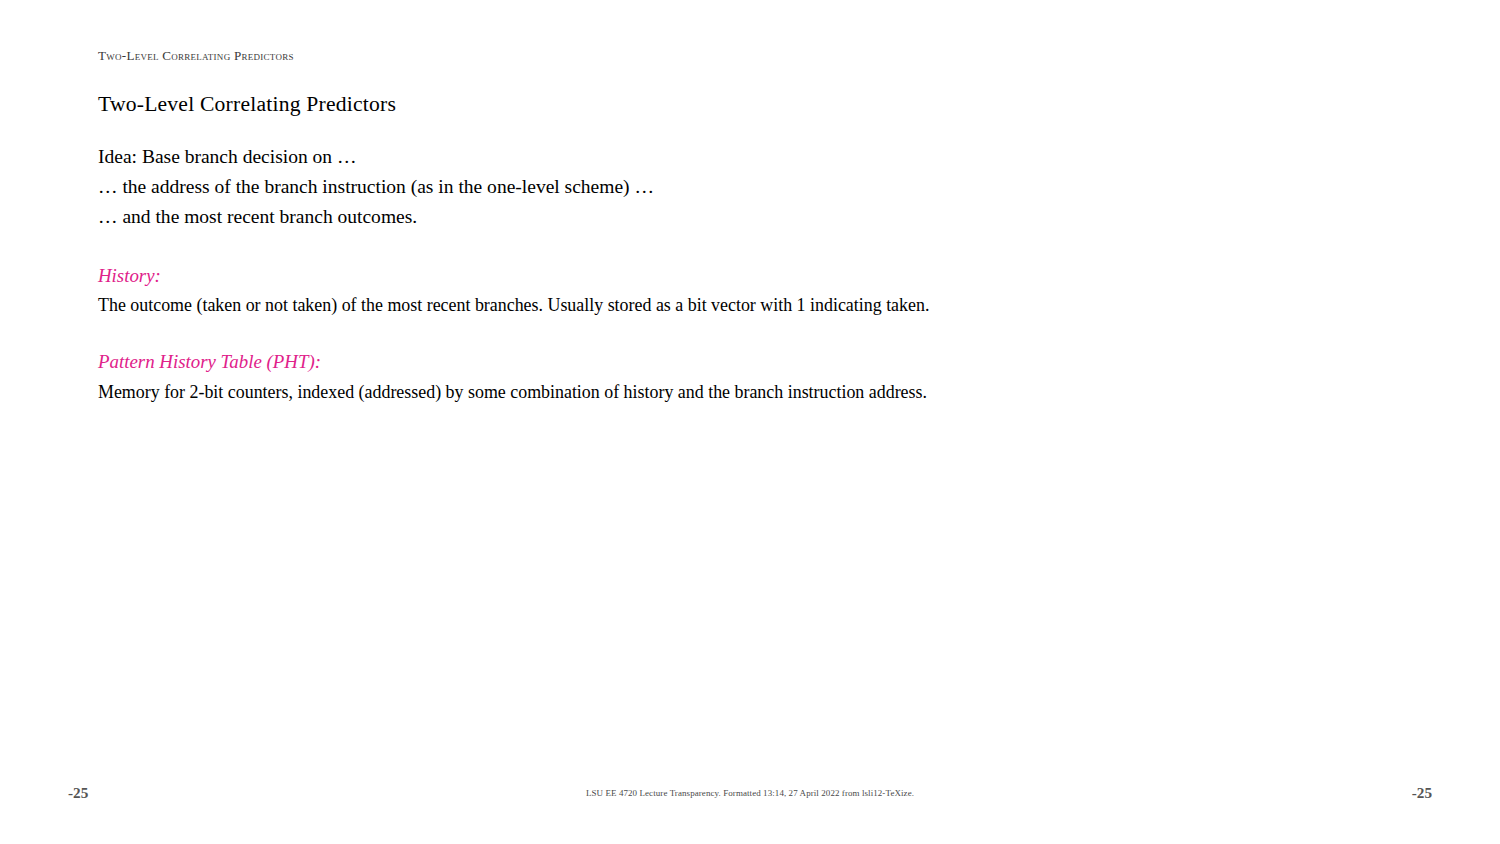Two-Level Correlating Predictors
Two-Level Correlating Predictors
Idea: Base branch decision on … … the address of the branch instruction (as in the one-level scheme) … … and the most recent branch outcomes.
History:
The outcome (taken or not taken) of the most recent branches. Usually stored as a bit vector with 1 indicating taken.
Pattern History Table (PHT):
Memory for 2-bit counters, indexed (addressed) by some combination of history and the branch instruction address.
-25
-25
LSU EE 4720 Lecture Transparency. Formatted 13:14, 27 April 2022 from lsli12-TeXize.